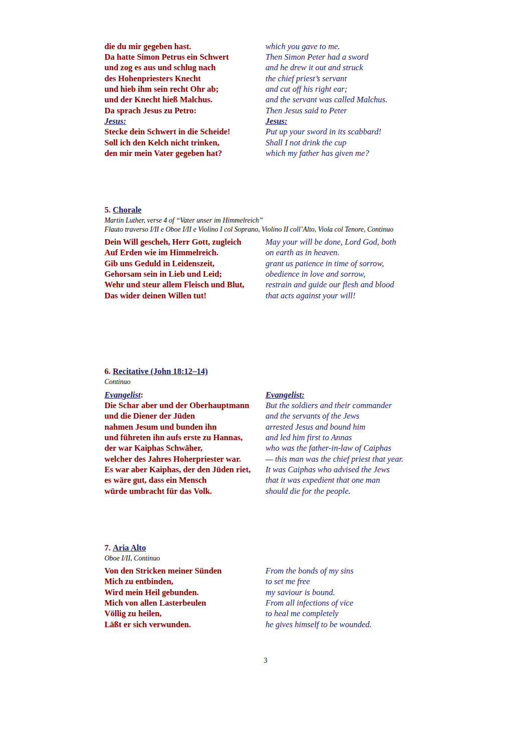| die du mir gegeben hast. Da hatte Simon Petrus ein Schwert und zog es aus und schlug nach des Hohenpriesters Knecht und hieb ihm sein recht Ohr ab; und der Knecht hieß Malchus. Da sprach Jesus zu Petro: Jesus: Stecke dein Schwert in die Scheide! Soll ich den Kelch nicht trinken, den mir mein Vater gegeben hat? | which you gave to me. Then Simon Peter had a sword and he drew it out and struck the chief priest’s servant and cut off his right ear; and the servant was called Malchus. Then Jesus said to Peter Jesus: Put up your sword in its scabbard! Shall I not drink the cup which my father has given me? |
5. Chorale
Martin Luther, verse 4 of “Vater unser im Himmelreich”
Flauto traverso I/II e Oboe I/II e Violino I col Soprano, Violino II coll’Alto, Viola col Tenore, Continuo
| Dein Will gescheh, Herr Gott, zugleich Auf Erden wie im Himmelreich. Gib uns Geduld in Leidenszeit, Gehorsam sein in Lieb und Leid; Wehr und steur allem Fleisch und Blut, Das wider deinen Willen tut! | May your will be done, Lord God, both on earth as in heaven. grant us patience in time of sorrow, obedience in love and sorrow, restrain and guide our flesh and blood that acts against your will! |
6. Recitative (John 18:12–14)
Continuo
| Evangelist : Die Schar aber und der Oberhauptmann und die Diener der Jüden nahmen Jesum und bunden ihn und führeten ihn aufs erste zu Hannas, der war Kaiphas Schwäher, welcher des Jahres Hoherpriester war. Es war aber Kaiphas, der den Jüden riet, es wäre gut, dass ein Mensch würde umbracht für das Volk. | Evangelist: But the soldiers and their commander and the servants of the Jews arrested Jesus and bound him and led him first to Annas who was the father-in-law of Caiphas — this man was the chief priest that year. It was Caiphas who advised the Jews that it was expedient that one man should die for the people. |
7. Aria Alto
Oboe I/II, Continuo
| Von den Stricken meiner Sünden Mich zu entbinden, Wird mein Heil gebunden. Mich von allen Lasterbeulen Völlig zu heilen, Läßt er sich verwunden. | From the bonds of my sins to set me free my saviour is bound. From all infections of vice to heal me completely he gives himself to be wounded. |
3